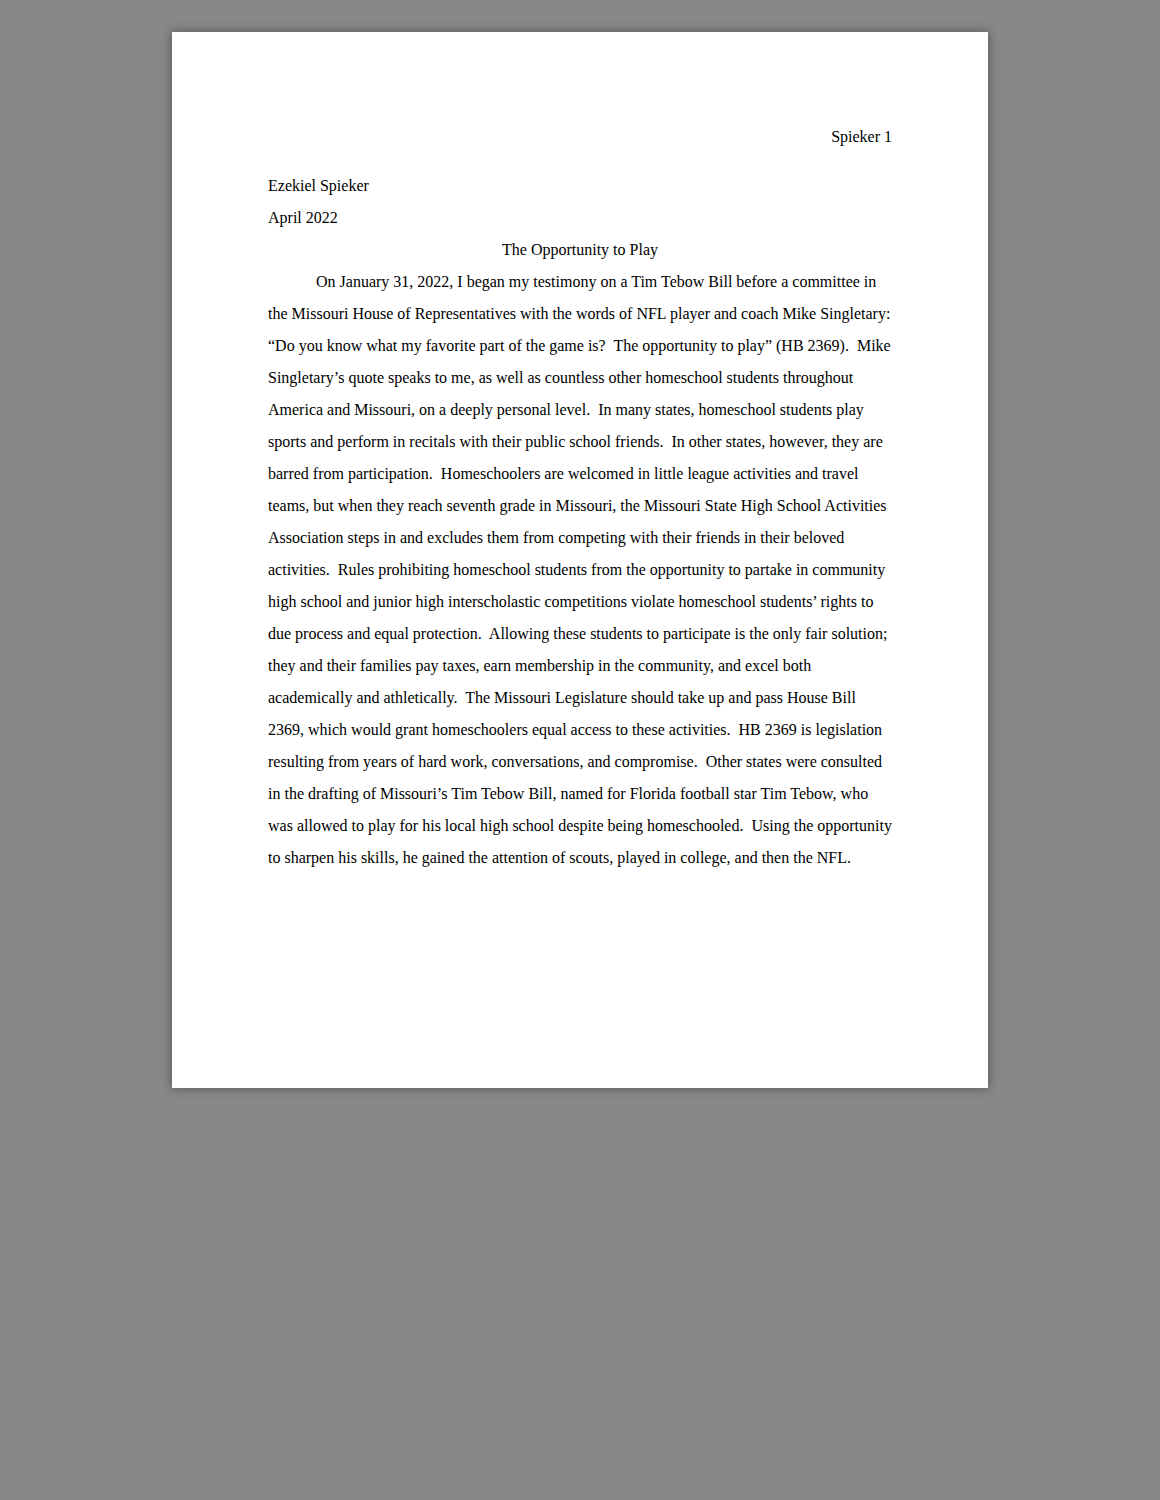Spieker 1
Ezekiel Spieker
April 2022
The Opportunity to Play
On January 31, 2022, I began my testimony on a Tim Tebow Bill before a committee in the Missouri House of Representatives with the words of NFL player and coach Mike Singletary: “Do you know what my favorite part of the game is? The opportunity to play” (HB 2369). Mike Singletary’s quote speaks to me, as well as countless other homeschool students throughout America and Missouri, on a deeply personal level. In many states, homeschool students play sports and perform in recitals with their public school friends. In other states, however, they are barred from participation. Homeschoolers are welcomed in little league activities and travel teams, but when they reach seventh grade in Missouri, the Missouri State High School Activities Association steps in and excludes them from competing with their friends in their beloved activities. Rules prohibiting homeschool students from the opportunity to partake in community high school and junior high interscholastic competitions violate homeschool students’ rights to due process and equal protection. Allowing these students to participate is the only fair solution; they and their families pay taxes, earn membership in the community, and excel both academically and athletically. The Missouri Legislature should take up and pass House Bill 2369, which would grant homeschoolers equal access to these activities. HB 2369 is legislation resulting from years of hard work, conversations, and compromise. Other states were consulted in the drafting of Missouri’s Tim Tebow Bill, named for Florida football star Tim Tebow, who was allowed to play for his local high school despite being homeschooled. Using the opportunity to sharpen his skills, he gained the attention of scouts, played in college, and then the NFL.